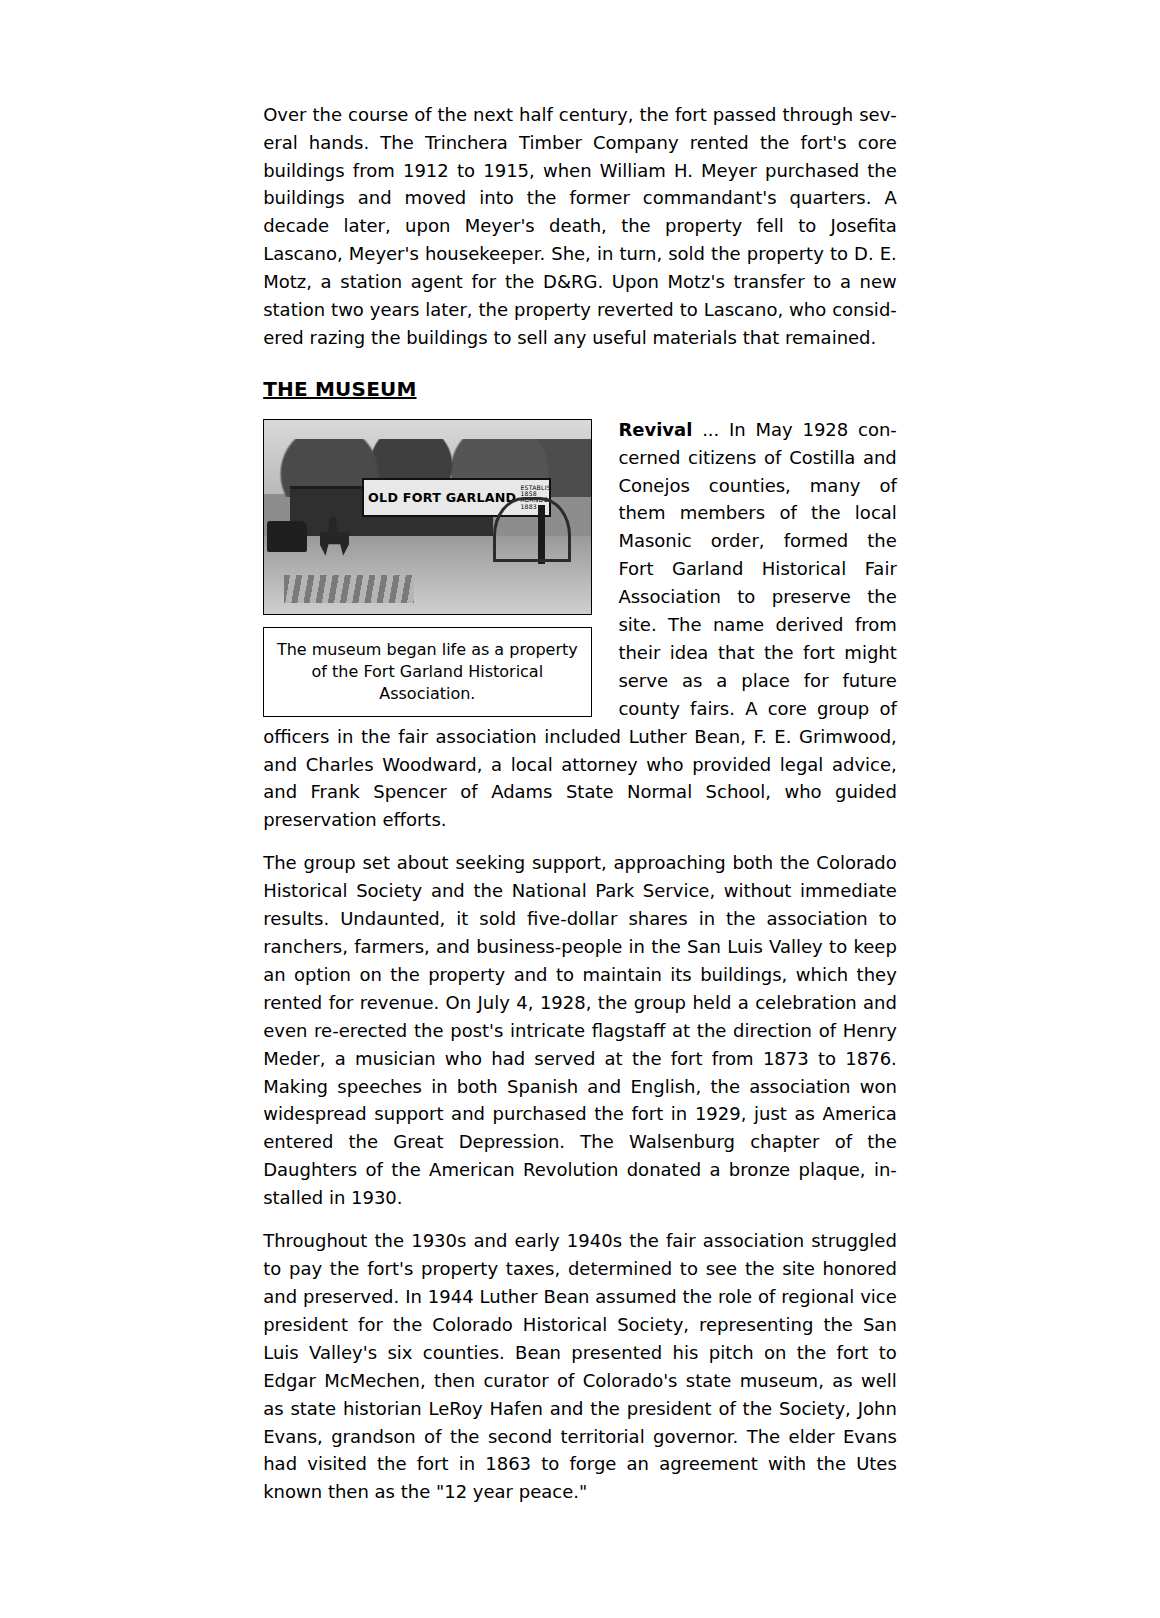Over the course of the next half century, the fort passed through several hands. The Trinchera Timber Company rented the fort's core buildings from 1912 to 1915, when William H. Meyer purchased the buildings and moved into the former commandant's quarters. A decade later, upon Meyer's death, the property fell to Josefita Lascano, Meyer's housekeeper. She, in turn, sold the property to D. E. Motz, a station agent for the D&RG. Upon Motz's transfer to a new station two years later, the property reverted to Lascano, who considered razing the buildings to sell any useful materials that remained.
THE MUSEUM
OLD FORT GARLANDESTABLISHED 1858
ABANDONED 1883
The museum began life as a property of the Fort Garland Historical Association.
Revival ... In May 1928 concerned citizens of Costilla and Conejos counties, many of them members of the local Masonic order, formed the Fort Garland Historical Fair Association to preserve the site. The name derived from their idea that the fort might serve as a place for future county fairs. A core group of officers in the fair association included Luther Bean, F. E. Grimwood, and Charles Woodward, a local attorney who provided legal advice, and Frank Spencer of Adams State Normal School, who guided preservation efforts.
The group set about seeking support, approaching both the Colorado Historical Society and the National Park Service, without immediate results. Undaunted, it sold five-dollar shares in the association to ranchers, farmers, and business-people in the San Luis Valley to keep an option on the property and to maintain its buildings, which they rented for revenue. On July 4, 1928, the group held a celebration and even re-erected the post's intricate flagstaff at the direction of Henry Meder, a musician who had served at the fort from 1873 to 1876. Making speeches in both Spanish and English, the association won widespread support and purchased the fort in 1929, just as America entered the Great Depression. The Walsenburg chapter of the Daughters of the American Revolution donated a bronze plaque, installed in 1930.
Throughout the 1930s and early 1940s the fair association struggled to pay the fort's property taxes, determined to see the site honored and preserved. In 1944 Luther Bean assumed the role of regional vice president for the Colorado Historical Society, representing the San Luis Valley's six counties. Bean presented his pitch on the fort to Edgar McMechen, then curator of Colorado's state museum, as well as state historian LeRoy Hafen and the president of the Society, John Evans, grandson of the second territorial governor. The elder Evans had visited the fort in 1863 to forge an agreement with the Utes known then as the "12 year peace."